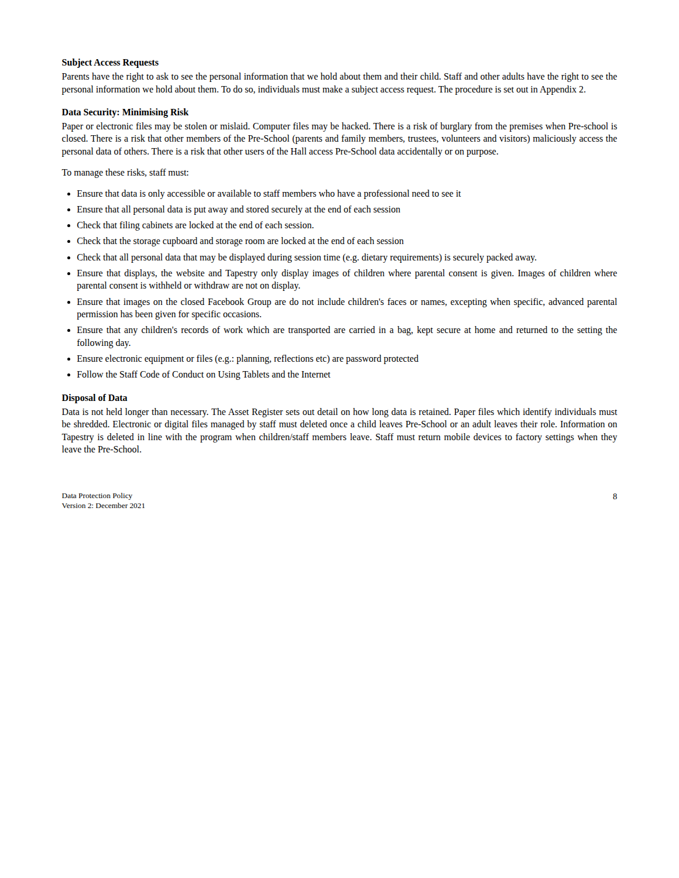Subject Access Requests
Parents have the right to ask to see the personal information that we hold about them and their child. Staff and other adults have the right to see the personal information we hold about them. To do so, individuals must make a subject access request. The procedure is set out in Appendix 2.
Data Security: Minimising Risk
Paper or electronic files may be stolen or mislaid. Computer files may be hacked. There is a risk of burglary from the premises when Pre-school is closed. There is a risk that other members of the Pre-School (parents and family members, trustees, volunteers and visitors) maliciously access the personal data of others. There is a risk that other users of the Hall access Pre-School data accidentally or on purpose.
To manage these risks, staff must:
Ensure that data is only accessible or available to staff members who have a professional need to see it
Ensure that all personal data is put away and stored securely at the end of each session
Check that filing cabinets are locked at the end of each session.
Check that the storage cupboard and storage room are locked at the end of each session
Check that all personal data that may be displayed during session time (e.g. dietary requirements) is securely packed away.
Ensure that displays, the website and Tapestry only display images of children where parental consent is given. Images of children where parental consent is withheld or withdraw are not on display.
Ensure that images on the closed Facebook Group are do not include children's faces or names, excepting when specific, advanced parental permission has been given for specific occasions.
Ensure that any children's records of work which are transported are carried in a bag, kept secure at home and returned to the setting the following day.
Ensure electronic equipment or files (e.g.: planning, reflections etc) are password protected
Follow the Staff Code of Conduct on Using Tablets and the Internet
Disposal of Data
Data is not held longer than necessary. The Asset Register sets out detail on how long data is retained. Paper files which identify individuals must be shredded. Electronic or digital files managed by staff must deleted once a child leaves Pre-School or an adult leaves their role. Information on Tapestry is deleted in line with the program when children/staff members leave. Staff must return mobile devices to factory settings when they leave the Pre-School.
Data Protection Policy
Version 2: December 2021
8